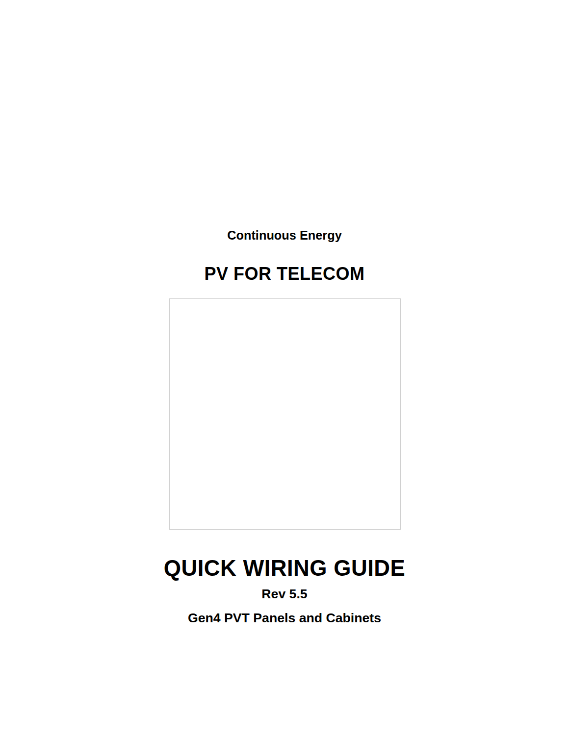Continuous Energy
PV FOR TELECOM
QUICK WIRING GUIDE
Rev 5.5
Gen4 PVT Panels and Cabinets